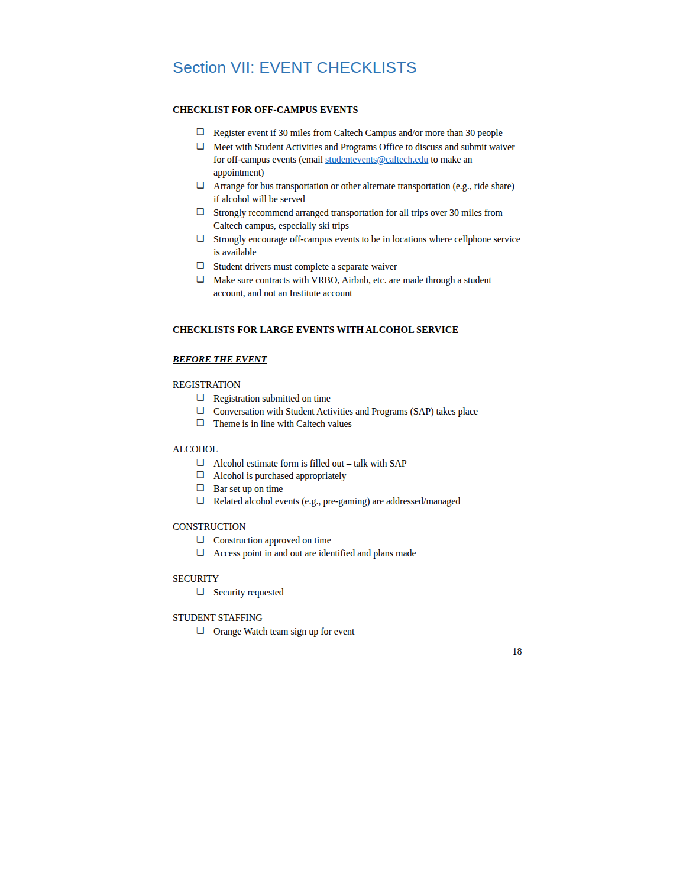Section VII: EVENT CHECKLISTS
CHECKLIST FOR OFF-CAMPUS EVENTS
Register event if 30 miles from Caltech Campus and/or more than 30 people
Meet with Student Activities and Programs Office to discuss and submit waiver for off-campus events (email studentevents@caltech.edu to make an appointment)
Arrange for bus transportation or other alternate transportation (e.g., ride share) if alcohol will be served
Strongly recommend arranged transportation for all trips over 30 miles from Caltech campus, especially ski trips
Strongly encourage off-campus events to be in locations where cellphone service is available
Student drivers must complete a separate waiver
Make sure contracts with VRBO, Airbnb, etc. are made through a student account, and not an Institute account
CHECKLISTS FOR LARGE EVENTS WITH ALCOHOL SERVICE
BEFORE THE EVENT
REGISTRATION
Registration submitted on time
Conversation with Student Activities and Programs (SAP) takes place
Theme is in line with Caltech values
ALCOHOL
Alcohol estimate form is filled out – talk with SAP
Alcohol is purchased appropriately
Bar set up on time
Related alcohol events (e.g., pre-gaming) are addressed/managed
CONSTRUCTION
Construction approved on time
Access point in and out are identified and plans made
SECURITY
Security requested
STUDENT STAFFING
Orange Watch team sign up for event
18